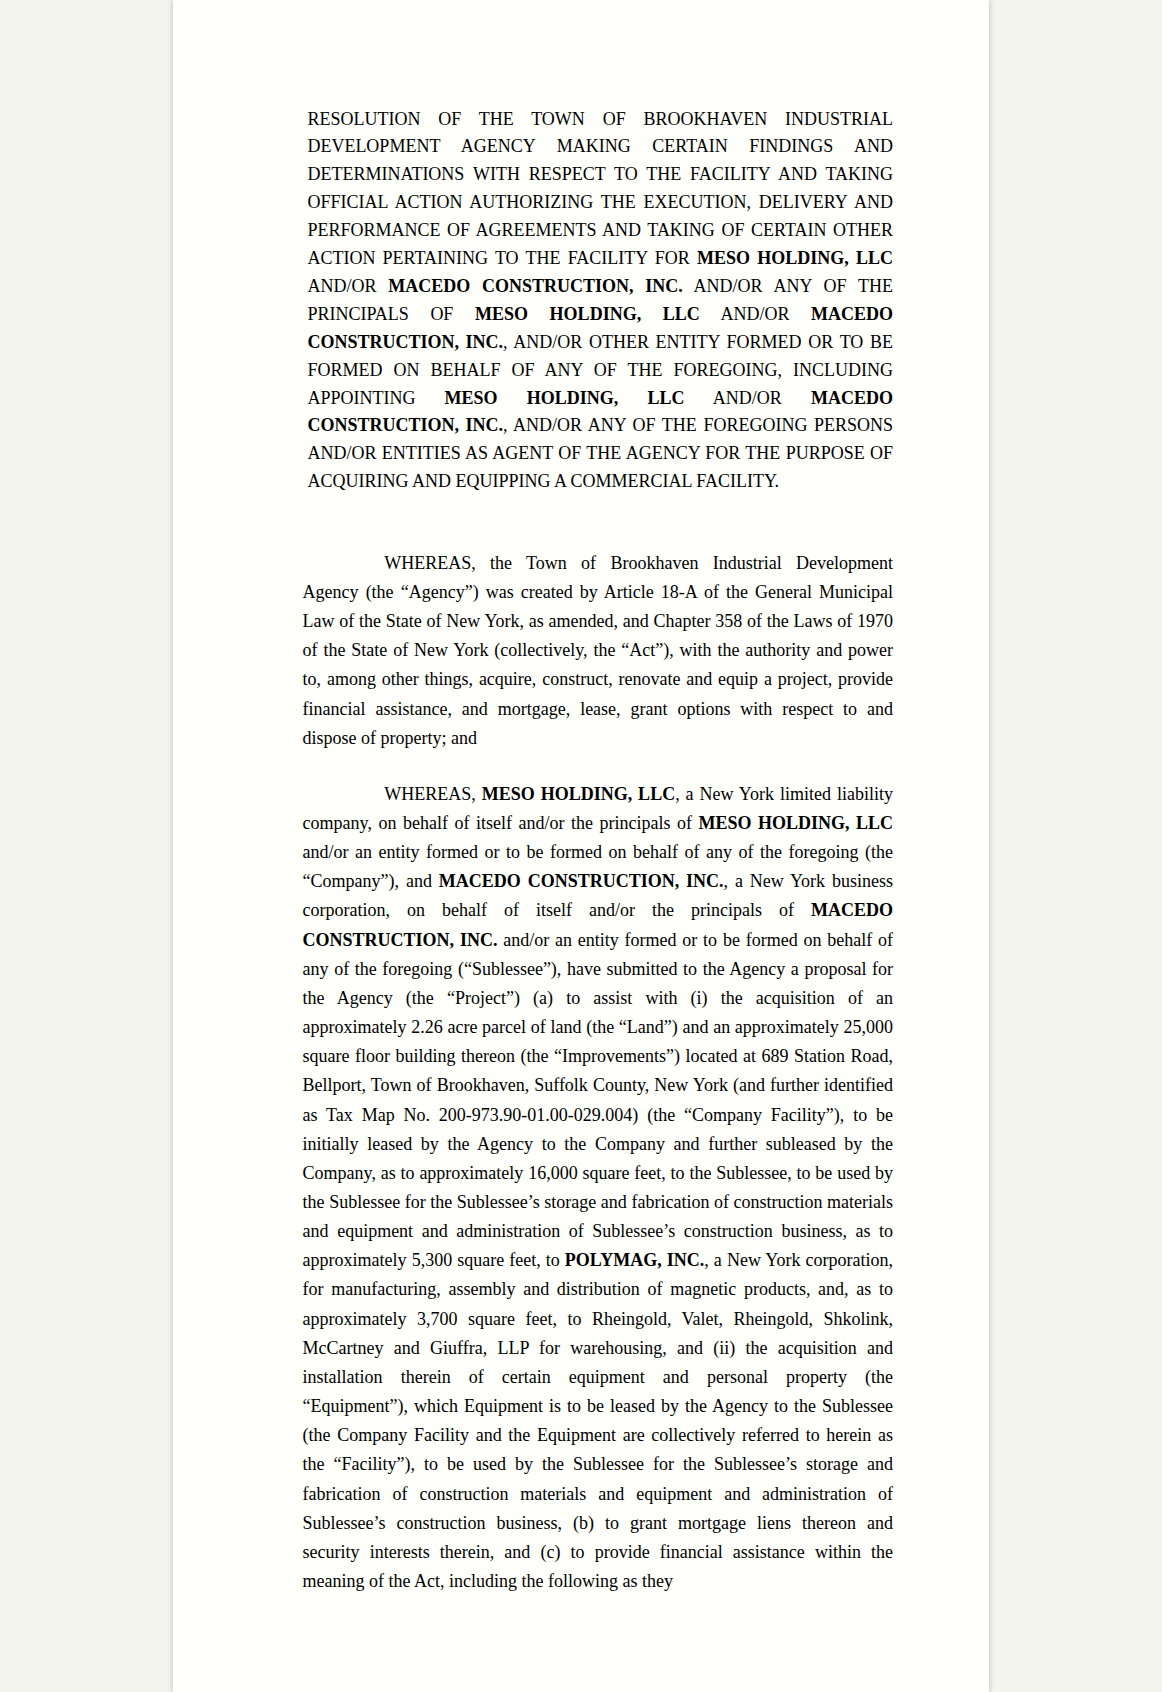Resolution of the Town of Brookhaven Industrial Development Agency making certain findings and determinations with respect to the Facility and taking official action authorizing the execution, delivery and performance of agreements and taking of certain other action pertaining to the Facility for Meso Holding, LLC and/or Macedo Construction, Inc. and/or any of the principals of Meso Holding, LLC and/or Macedo Construction, Inc., and/or other entity formed or to be formed on behalf of any of the foregoing, including appointing Meso Holding, LLC and/or Macedo Construction, Inc., and/or any of the foregoing persons and/or entities as agent of the Agency for the purpose of acquiring and equipping a commercial facility.
WHEREAS, the Town of Brookhaven Industrial Development Agency (the “Agency”) was created by Article 18-A of the General Municipal Law of the State of New York, as amended, and Chapter 358 of the Laws of 1970 of the State of New York (collectively, the “Act”), with the authority and power to, among other things, acquire, construct, renovate and equip a project, provide financial assistance, and mortgage, lease, grant options with respect to and dispose of property; and
WHEREAS, MESO HOLDING, LLC, a New York limited liability company, on behalf of itself and/or the principals of MESO HOLDING, LLC and/or an entity formed or to be formed on behalf of any of the foregoing (the “Company”), and MACEDO CONSTRUCTION, INC., a New York business corporation, on behalf of itself and/or the principals of MACEDO CONSTRUCTION, INC. and/or an entity formed or to be formed on behalf of any of the foregoing (“Sublessee”), have submitted to the Agency a proposal for the Agency (the “Project”) (a) to assist with (i) the acquisition of an approximately 2.26 acre parcel of land (the “Land”) and an approximately 25,000 square floor building thereon (the “Improvements”) located at 689 Station Road, Bellport, Town of Brookhaven, Suffolk County, New York (and further identified as Tax Map No. 200-973.90-01.00-029.004) (the “Company Facility”), to be initially leased by the Agency to the Company and further subleased by the Company, as to approximately 16,000 square feet, to the Sublessee, to be used by the Sublessee for the Sublessee’s storage and fabrication of construction materials and equipment and administration of Sublessee’s construction business, as to approximately 5,300 square feet, to POLYMAG, INC., a New York corporation, for manufacturing, assembly and distribution of magnetic products, and, as to approximately 3,700 square feet, to Rheingold, Valet, Rheingold, Shkolink, McCartney and Giuffra, LLP for warehousing, and (ii) the acquisition and installation therein of certain equipment and personal property (the “Equipment”), which Equipment is to be leased by the Agency to the Sublessee (the Company Facility and the Equipment are collectively referred to herein as the “Facility”), to be used by the Sublessee for the Sublessee’s storage and fabrication of construction materials and equipment and administration of Sublessee’s construction business, (b) to grant mortgage liens thereon and security interests therein, and (c) to provide financial assistance within the meaning of the Act, including the following as they